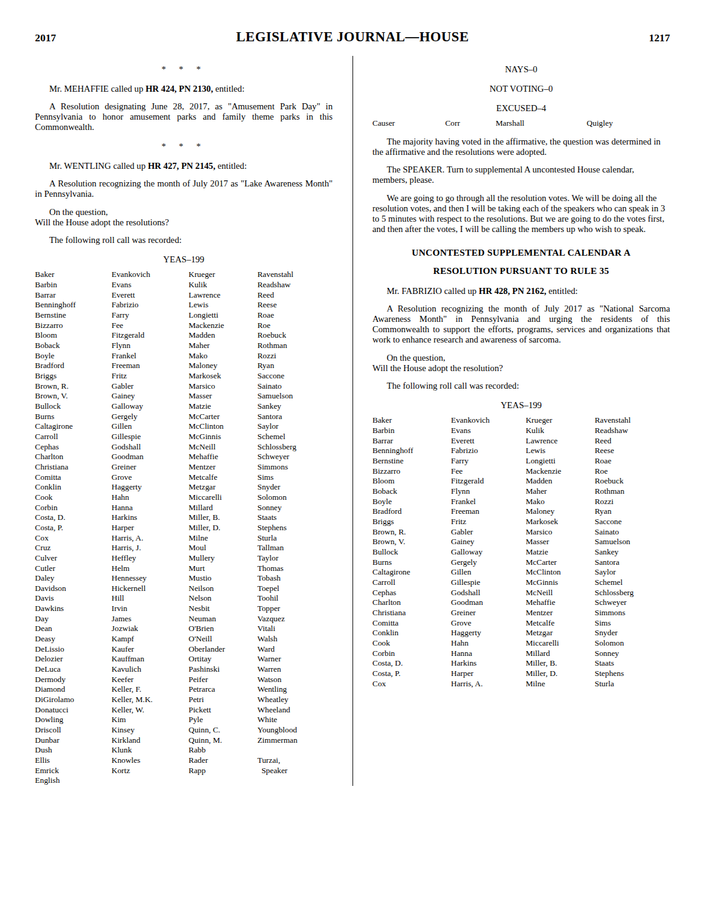2017 LEGISLATIVE JOURNAL—HOUSE 1217
* * *
Mr. MEHAFFIE called up HR 424, PN 2130, entitled:
A Resolution designating June 28, 2017, as "Amusement Park Day" in Pennsylvania to honor amusement parks and family theme parks in this Commonwealth.
* * *
Mr. WENTLING called up HR 427, PN 2145, entitled:
A Resolution recognizing the month of July 2017 as "Lake Awareness Month" in Pennsylvania.
On the question,
Will the House adopt the resolutions?
The following roll call was recorded:
YEAS–199
| Baker | Evankovich | Krueger | Ravenstahl |
| Barbin | Evans | Kulik | Readshaw |
| Barrar | Everett | Lawrence | Reed |
| Benninghoff | Fabrizio | Lewis | Reese |
| Bernstine | Farry | Longietti | Roae |
| Bizzarro | Fee | Mackenzie | Roe |
| Bloom | Fitzgerald | Madden | Roebuck |
| Boback | Flynn | Maher | Rothman |
| Boyle | Frankel | Mako | Rozzi |
| Bradford | Freeman | Maloney | Ryan |
| Briggs | Fritz | Markosek | Saccone |
| Brown, R. | Gabler | Marsico | Sainato |
| Brown, V. | Gainey | Masser | Samuelson |
| Bullock | Galloway | Matzie | Sankey |
| Burns | Gergely | McCarter | Santora |
| Caltagirone | Gillen | McClinton | Saylor |
| Carroll | Gillespie | McGinnis | Schemel |
| Cephas | Godshall | McNeill | Schlossberg |
| Charlton | Goodman | Mehaffie | Schweyer |
| Christiana | Greiner | Mentzer | Simmons |
| Comitta | Grove | Metcalfe | Sims |
| Conklin | Haggerty | Metzgar | Snyder |
| Cook | Hahn | Miccarelli | Solomon |
| Corbin | Hanna | Millard | Sonney |
| Costa, D. | Harkins | Miller, B. | Staats |
| Costa, P. | Harper | Miller, D. | Stephens |
| Cox | Harris, A. | Milne | Sturla |
| Cruz | Harris, J. | Moul | Tallman |
| Culver | Heffley | Mullery | Taylor |
| Cutler | Helm | Murt | Thomas |
| Daley | Hennessey | Mustio | Tobash |
| Davidson | Hickernell | Neilson | Toepel |
| Davis | Hill | Nelson | Toohil |
| Dawkins | Irvin | Nesbit | Topper |
| Day | James | Neuman | Vazquez |
| Dean | Jozwiak | O'Brien | Vitali |
| Deasy | Kampf | O'Neill | Walsh |
| DeLissio | Kaufer | Oberlander | Ward |
| Delozier | Kauffman | Ortitay | Warner |
| DeLuca | Kavulich | Pashinski | Warren |
| Dermody | Keefer | Peifer | Watson |
| Diamond | Keller, F. | Petrarca | Wentling |
| DiGirolamo | Keller, M.K. | Petri | Wheatley |
| Donatucci | Keller, W. | Pickett | Wheeland |
| Dowling | Kim | Pyle | White |
| Driscoll | Kinsey | Quinn, C. | Youngblood |
| Dunbar | Kirkland | Quinn, M. | Zimmerman |
| Dush | Klunk | Rabb | |
| Ellis | Knowles | Rader | Turzai, |
| Emrick | Kortz | Rapp | Speaker |
| English | | | |
NAYS–0
NOT VOTING–0
EXCUSED–4
| Causer | Corr | Marshall | Quigley |
The majority having voted in the affirmative, the question was determined in the affirmative and the resolutions were adopted.
The SPEAKER. Turn to supplemental A uncontested House calendar, members, please.
We are going to go through all the resolution votes. We will be doing all the resolution votes, and then I will be taking each of the speakers who can speak in 3 to 5 minutes with respect to the resolutions. But we are going to do the votes first, and then after the votes, I will be calling the members up who wish to speak.
UNCONTESTED SUPPLEMENTAL CALENDAR A
RESOLUTION PURSUANT TO RULE 35
Mr. FABRIZIO called up HR 428, PN 2162, entitled:
A Resolution recognizing the month of July 2017 as "National Sarcoma Awareness Month" in Pennsylvania and urging the residents of this Commonwealth to support the efforts, programs, services and organizations that work to enhance research and awareness of sarcoma.
On the question,
Will the House adopt the resolution?
The following roll call was recorded:
YEAS–199
| Baker | Evankovich | Krueger | Ravenstahl |
| Barbin | Evans | Kulik | Readshaw |
| Barrar | Everett | Lawrence | Reed |
| Benninghoff | Fabrizio | Lewis | Reese |
| Bernstine | Farry | Longietti | Roae |
| Bizzarro | Fee | Mackenzie | Roe |
| Bloom | Fitzgerald | Madden | Roebuck |
| Boback | Flynn | Maher | Rothman |
| Boyle | Frankel | Mako | Rozzi |
| Bradford | Freeman | Maloney | Ryan |
| Briggs | Fritz | Markosek | Saccone |
| Brown, R. | Gabler | Marsico | Sainato |
| Brown, V. | Gainey | Masser | Samuelson |
| Bullock | Galloway | Matzie | Sankey |
| Burns | Gergely | McCarter | Santora |
| Caltagirone | Gillen | McClinton | Saylor |
| Carroll | Gillespie | McGinnis | Schemel |
| Cephas | Godshall | McNeill | Schlossberg |
| Charlton | Goodman | Mehaffie | Schweyer |
| Christiana | Greiner | Mentzer | Simmons |
| Comitta | Grove | Metcalfe | Sims |
| Conklin | Haggerty | Metzgar | Snyder |
| Cook | Hahn | Miccarelli | Solomon |
| Corbin | Hanna | Millard | Sonney |
| Costa, D. | Harkins | Miller, B. | Staats |
| Costa, P. | Harper | Miller, D. | Stephens |
| Cox | Harris, A. | Milne | Sturla |